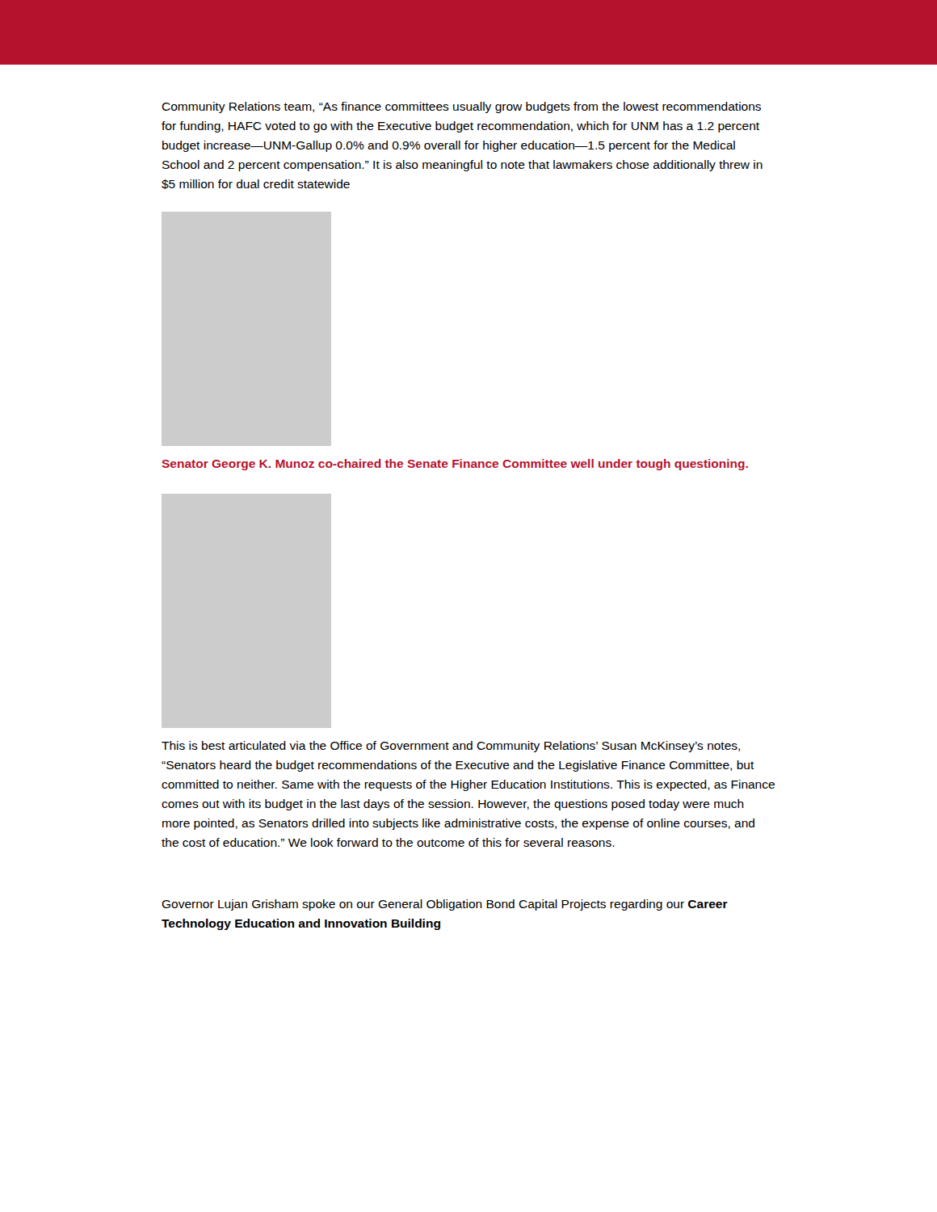Community Relations team, “As finance committees usually grow budgets from the lowest recommendations for funding, HAFC voted to go with the Executive budget recommendation, which for UNM has a 1.2 percent budget increase—UNM-Gallup 0.0% and 0.9% overall for higher education—1.5 percent for the Medical School and 2 percent compensation.” It is also meaningful to note that lawmakers chose additionally threw in $5 million for dual credit statewide
Senator George K. Munoz co-chaired the Senate Finance Committee well under tough questioning.
This is best articulated via the Office of Government and Community Relations’ Susan McKinsey’s notes, “Senators heard the budget recommendations of the Executive and the Legislative Finance Committee, but committed to neither. Same with the requests of the Higher Education Institutions. This is expected, as Finance comes out with its budget in the last days of the session. However, the questions posed today were much more pointed, as Senators drilled into subjects like administrative costs, the expense of online courses, and the cost of education.” We look forward to the outcome of this for several reasons.
Governor Lujan Grisham spoke on our General Obligation Bond Capital Projects regarding our Career Technology Education and Innovation Building